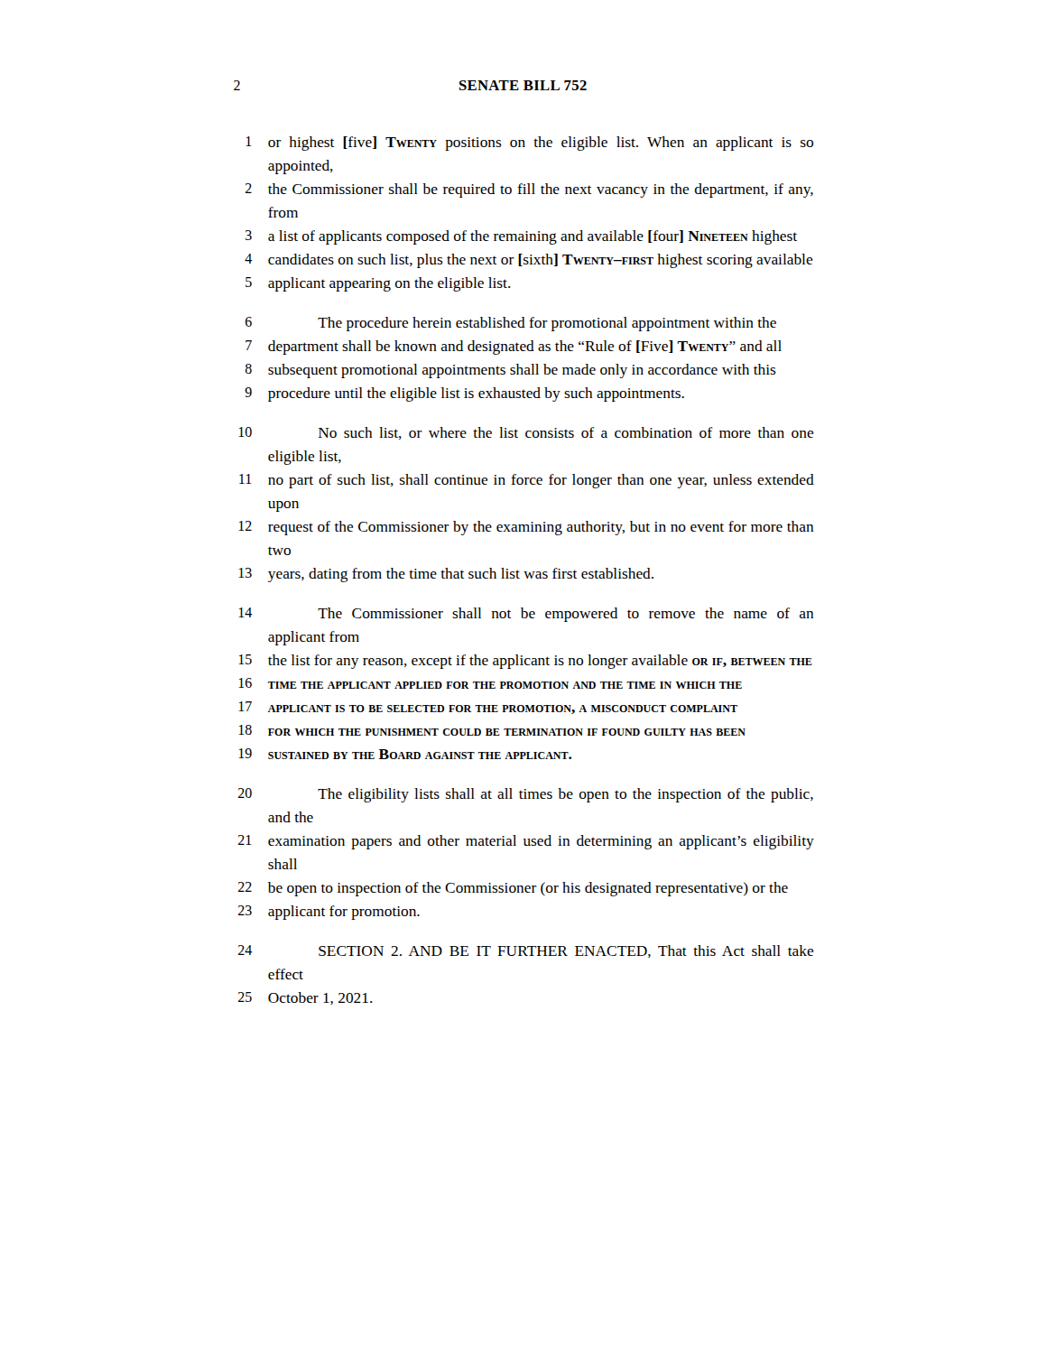2
SENATE BILL 752
1
or highest [five] Twenty positions on the eligible list. When an applicant is so appointed,
2
the Commissioner shall be required to fill the next vacancy in the department, if any, from
3
a list of applicants composed of the remaining and available [four] Nineteen highest
4
candidates on such list, plus the next or [sixth] Twenty–first highest scoring available
5
applicant appearing on the eligible list.
6
The procedure herein established for promotional appointment within the
7
department shall be known and designated as the “Rule of [Five] Twenty” and all
8
subsequent promotional appointments shall be made only in accordance with this
9
procedure until the eligible list is exhausted by such appointments.
10
No such list, or where the list consists of a combination of more than one eligible list,
11
no part of such list, shall continue in force for longer than one year, unless extended upon
12
request of the Commissioner by the examining authority, but in no event for more than two
13
years, dating from the time that such list was first established.
14
The Commissioner shall not be empowered to remove the name of an applicant from
15
the list for any reason, except if the applicant is no longer available or if, between the
16
time the applicant applied for the promotion and the time in which the
17
applicant is to be selected for the promotion, a misconduct complaint
18
for which the punishment could be termination if found guilty has been
19
sustained by the Board against the applicant.
20
The eligibility lists shall at all times be open to the inspection of the public, and the
21
examination papers and other material used in determining an applicant’s eligibility shall
22
be open to inspection of the Commissioner (or his designated representative) or the
23
applicant for promotion.
24
SECTION 2. AND BE IT FURTHER ENACTED, That this Act shall take effect
25
October 1, 2021.